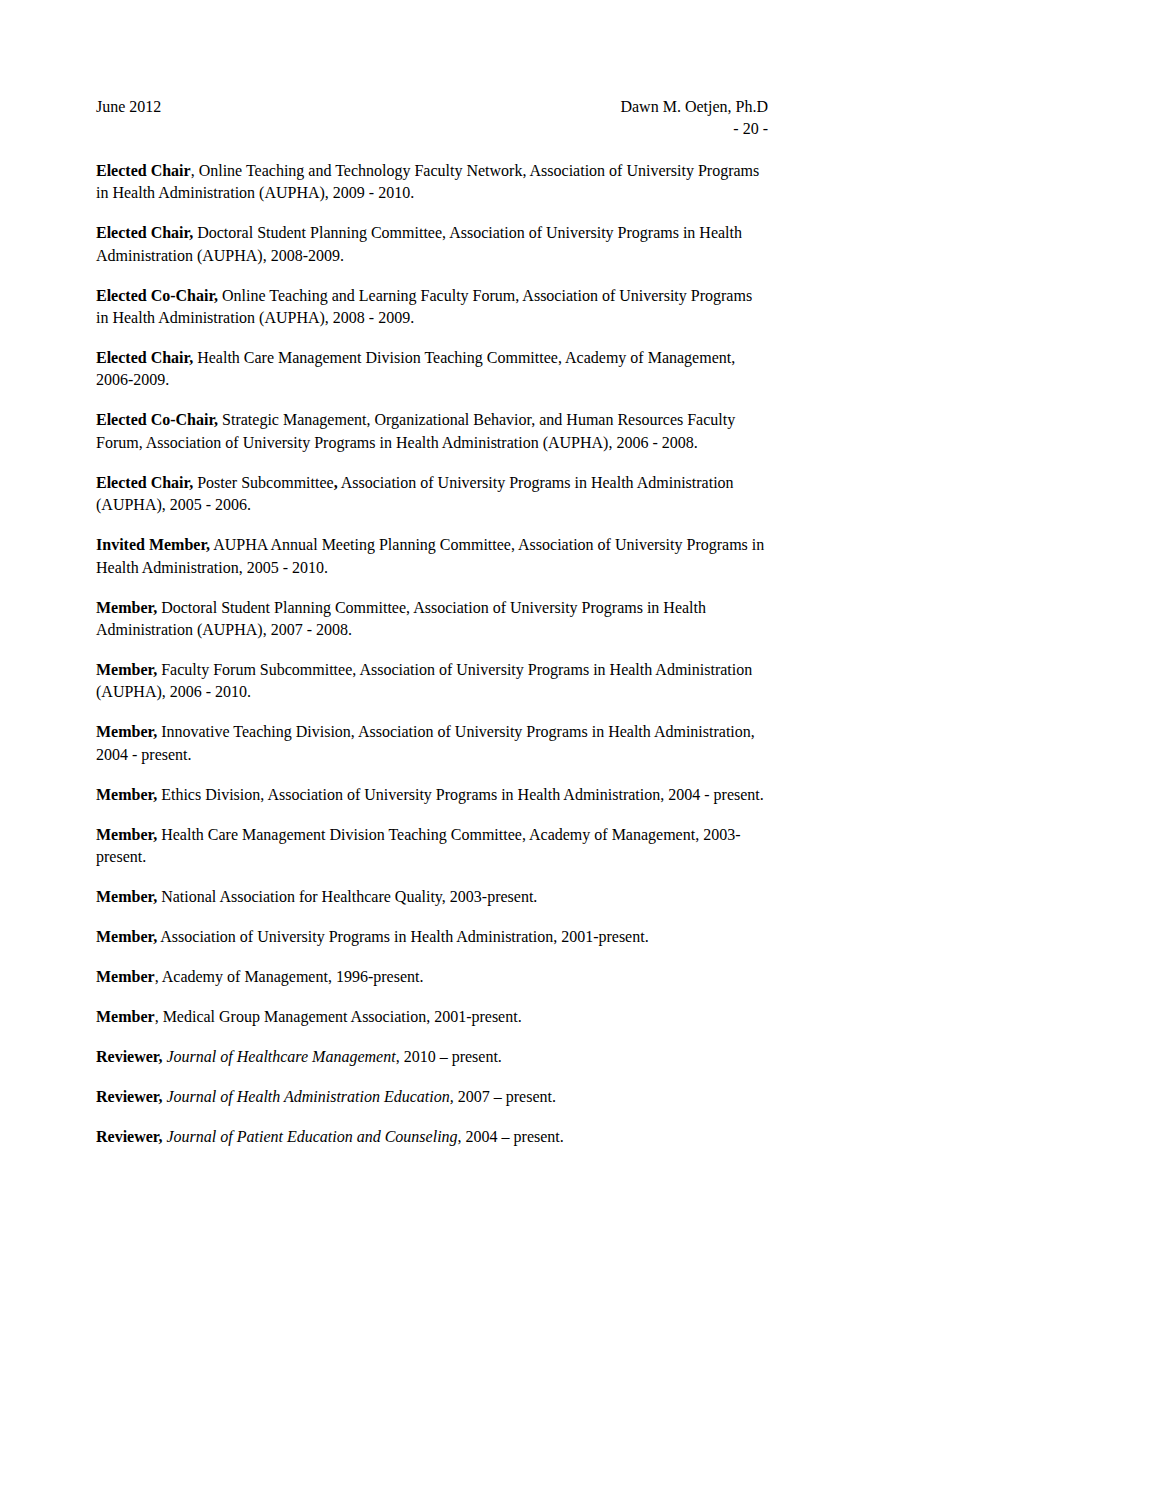June 2012 Dawn M. Oetjen, Ph.D
- 20 -
Elected Chair, Online Teaching and Technology Faculty Network, Association of University Programs in Health Administration (AUPHA), 2009 - 2010.
Elected Chair, Doctoral Student Planning Committee, Association of University Programs in Health Administration (AUPHA), 2008-2009.
Elected Co-Chair, Online Teaching and Learning Faculty Forum, Association of University Programs in Health Administration (AUPHA), 2008 - 2009.
Elected Chair, Health Care Management Division Teaching Committee, Academy of Management, 2006-2009.
Elected Co-Chair, Strategic Management, Organizational Behavior, and Human Resources Faculty Forum, Association of University Programs in Health Administration (AUPHA), 2006 - 2008.
Elected Chair, Poster Subcommittee, Association of University Programs in Health Administration (AUPHA), 2005 - 2006.
Invited Member, AUPHA Annual Meeting Planning Committee, Association of University Programs in Health Administration, 2005 - 2010.
Member, Doctoral Student Planning Committee, Association of University Programs in Health Administration (AUPHA), 2007 - 2008.
Member, Faculty Forum Subcommittee, Association of University Programs in Health Administration (AUPHA), 2006 - 2010.
Member, Innovative Teaching Division, Association of University Programs in Health Administration, 2004 - present.
Member, Ethics Division, Association of University Programs in Health Administration, 2004 - present.
Member, Health Care Management Division Teaching Committee, Academy of Management, 2003-present.
Member, National Association for Healthcare Quality, 2003-present.
Member, Association of University Programs in Health Administration, 2001-present.
Member, Academy of Management, 1996-present.
Member, Medical Group Management Association, 2001-present.
Reviewer, Journal of Healthcare Management, 2010 – present.
Reviewer, Journal of Health Administration Education, 2007 – present.
Reviewer, Journal of Patient Education and Counseling, 2004 – present.